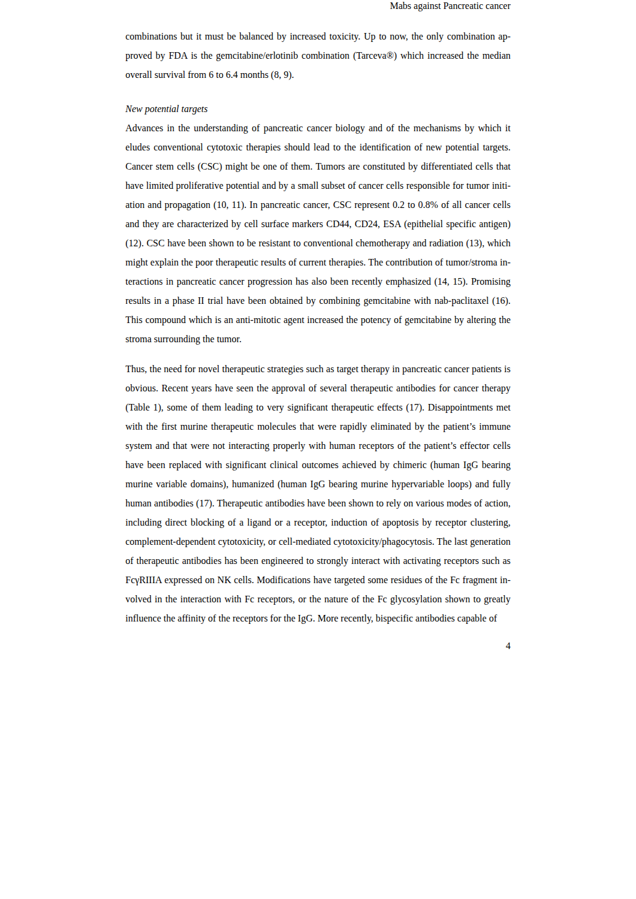Mabs against Pancreatic cancer
combinations but it must be balanced by increased toxicity. Up to now, the only combination approved by FDA is the gemcitabine/erlotinib combination (Tarceva®) which increased the median overall survival from 6 to 6.4 months (8, 9).
New potential targets
Advances in the understanding of pancreatic cancer biology and of the mechanisms by which it eludes conventional cytotoxic therapies should lead to the identification of new potential targets. Cancer stem cells (CSC) might be one of them. Tumors are constituted by differentiated cells that have limited proliferative potential and by a small subset of cancer cells responsible for tumor initiation and propagation (10, 11). In pancreatic cancer, CSC represent 0.2 to 0.8% of all cancer cells and they are characterized by cell surface markers CD44, CD24, ESA (epithelial specific antigen) (12). CSC have been shown to be resistant to conventional chemotherapy and radiation (13), which might explain the poor therapeutic results of current therapies. The contribution of tumor/stroma interactions in pancreatic cancer progression has also been recently emphasized (14, 15). Promising results in a phase II trial have been obtained by combining gemcitabine with nab-paclitaxel (16). This compound which is an anti-mitotic agent increased the potency of gemcitabine by altering the stroma surrounding the tumor.
Thus, the need for novel therapeutic strategies such as target therapy in pancreatic cancer patients is obvious. Recent years have seen the approval of several therapeutic antibodies for cancer therapy (Table 1), some of them leading to very significant therapeutic effects (17). Disappointments met with the first murine therapeutic molecules that were rapidly eliminated by the patient’s immune system and that were not interacting properly with human receptors of the patient’s effector cells have been replaced with significant clinical outcomes achieved by chimeric (human IgG bearing murine variable domains), humanized (human IgG bearing murine hypervariable loops) and fully human antibodies (17). Therapeutic antibodies have been shown to rely on various modes of action, including direct blocking of a ligand or a receptor, induction of apoptosis by receptor clustering, complement-dependent cytotoxicity, or cell-mediated cytotoxicity/phagocytosis. The last generation of therapeutic antibodies has been engineered to strongly interact with activating receptors such as FcγRIIIA expressed on NK cells. Modifications have targeted some residues of the Fc fragment involved in the interaction with Fc receptors, or the nature of the Fc glycosylation shown to greatly influence the affinity of the receptors for the IgG. More recently, bispecific antibodies capable of
4